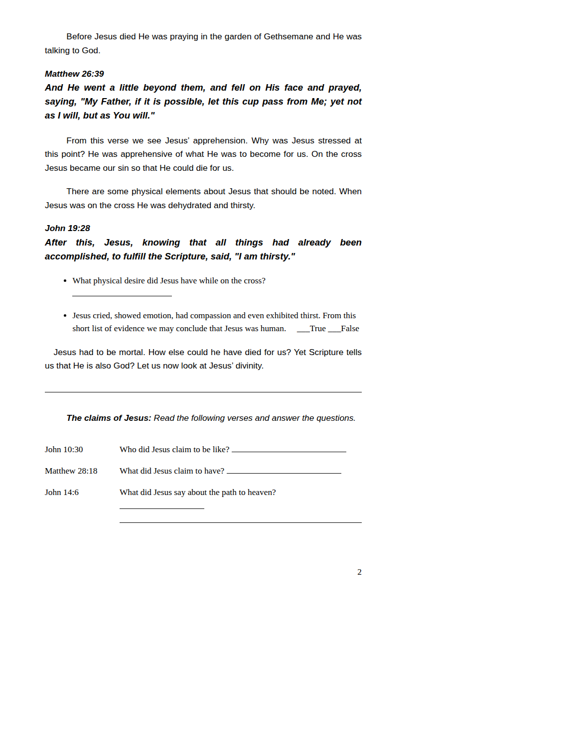Before Jesus died He was praying in the garden of Gethsemane and He was talking to God.
Matthew 26:39
And He went a little beyond them, and fell on His face and prayed, saying, "My Father, if it is possible, let this cup pass from Me; yet not as I will, but as You will."
From this verse we see Jesus’ apprehension. Why was Jesus stressed at this point? He was apprehensive of what He was to become for us. On the cross Jesus became our sin so that He could die for us.
There are some physical elements about Jesus that should be noted. When Jesus was on the cross He was dehydrated and thirsty.
John 19:28
After this, Jesus, knowing that all things had already been accomplished, to fulfill the Scripture, said, "I am thirsty."
What physical desire did Jesus have while on the cross?
Jesus cried, showed emotion, had compassion and even exhibited thirst. From this short list of evidence we may conclude that Jesus was human. ___True ___False
Jesus had to be mortal. How else could he have died for us? Yet Scripture tells us that He is also God? Let us now look at Jesus’ divinity.
The claims of Jesus: Read the following verses and answer the questions.
| John 10:30 | Who did Jesus claim to be like? |
| Matthew 28:18 | What did Jesus claim to have? |
| John 14:6 | What did Jesus say about the path to heaven? |
2